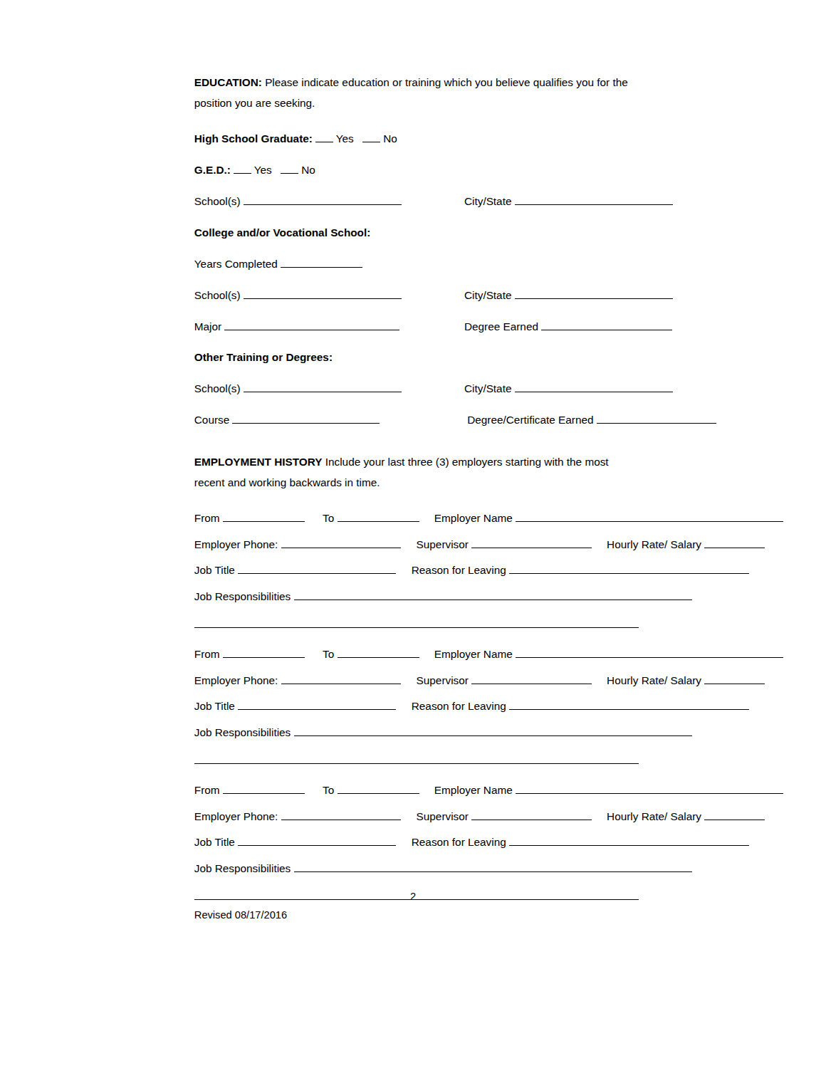EDUCATION: Please indicate education or training which you believe qualifies you for the position you are seeking.
High School Graduate: Yes No
G.E.D.: Yes No
School(s)
City/State
College and/or Vocational School:
Years Completed
School(s)
City/State
Major
Degree Earned
Other Training or Degrees:
School(s)
City/State
Course Degree/Certificate Earned
EMPLOYMENT HISTORY Include your last three (3) employers starting with the most recent and working backwards in time.
From To Employer Name
Employer Phone: Supervisor Hourly Rate/ Salary
Job Title Reason for Leaving
Job Responsibilities
From To Employer Name
Employer Phone: Supervisor Hourly Rate/ Salary
Job Title Reason for Leaving
Job Responsibilities
From To Employer Name
Employer Phone: Supervisor Hourly Rate/ Salary
Job Title Reason for Leaving
Job Responsibilities
2
Revised 08/17/2016